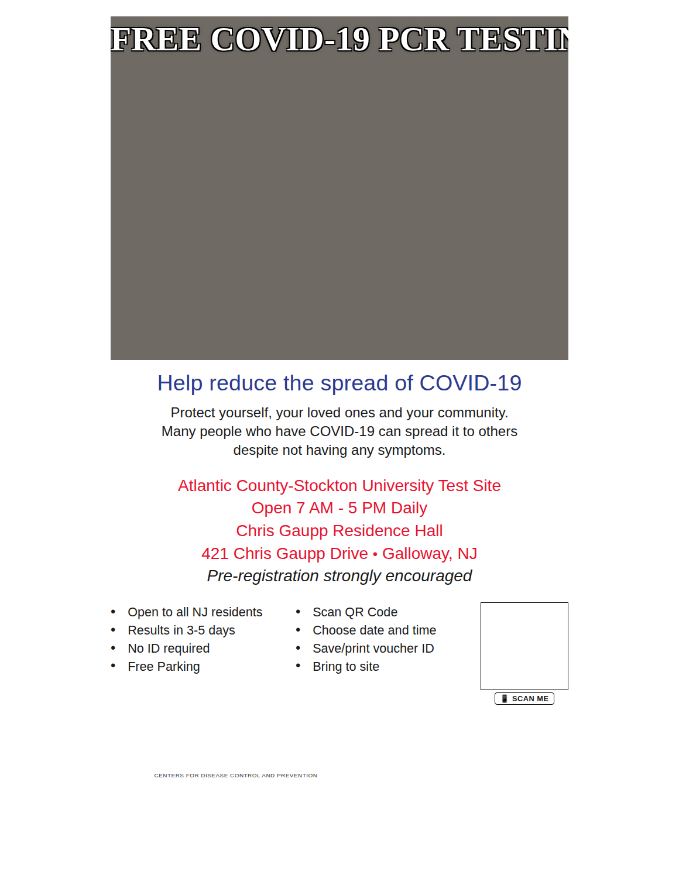FREE COVID-19 PCR TESTING
Help reduce the spread of COVID-19
Protect yourself, your loved ones and your community. Many people who have COVID-19 can spread it to others despite not having any symptoms.
Atlantic County-Stockton University Test Site
Open 7 AM - 5 PM Daily
Chris Gaupp Residence Hall
421 Chris Gaupp Drive • Galloway, NJ
Pre-registration strongly encouraged
Open to all NJ residents
Results in 3-5 days
No ID required
Free Parking
Scan QR Code
Choose date and time
Save/print voucher ID
Bring to site
📱 SCAN ME
CENTERS FOR DISEASE CONTROL AND PREVENTION